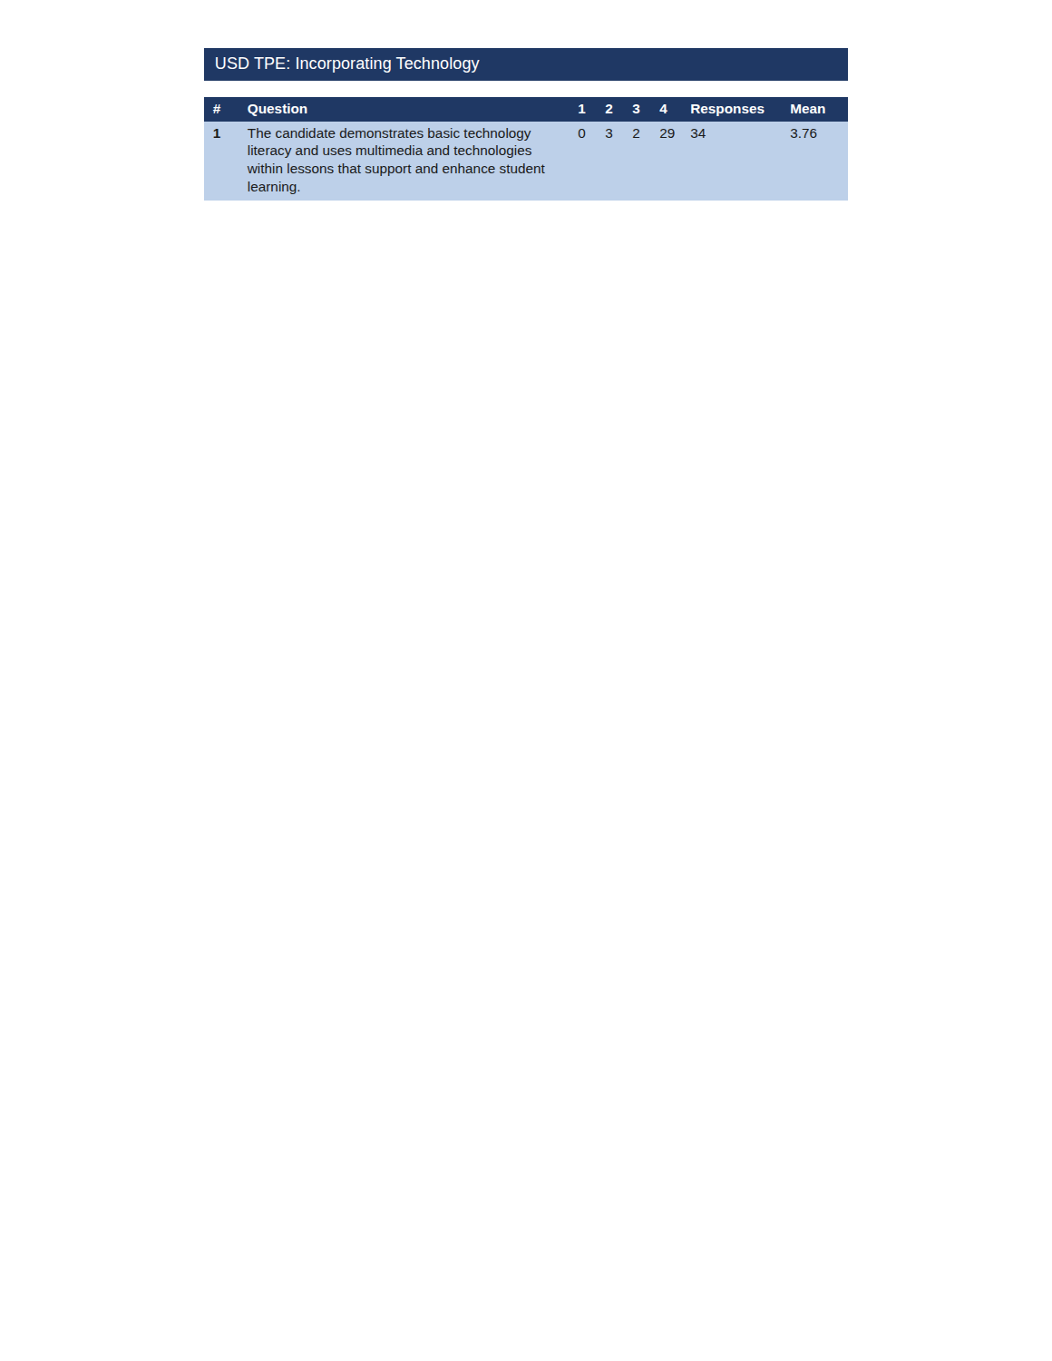USD TPE: Incorporating Technology
| # | Question | 1 | 2 | 3 | 4 | Responses | Mean |
| --- | --- | --- | --- | --- | --- | --- | --- |
| 1 | The candidate demonstrates basic technology literacy and uses multimedia and technologies within lessons that support and enhance student learning. | 0 | 3 | 2 | 29 | 34 | 3.76 |